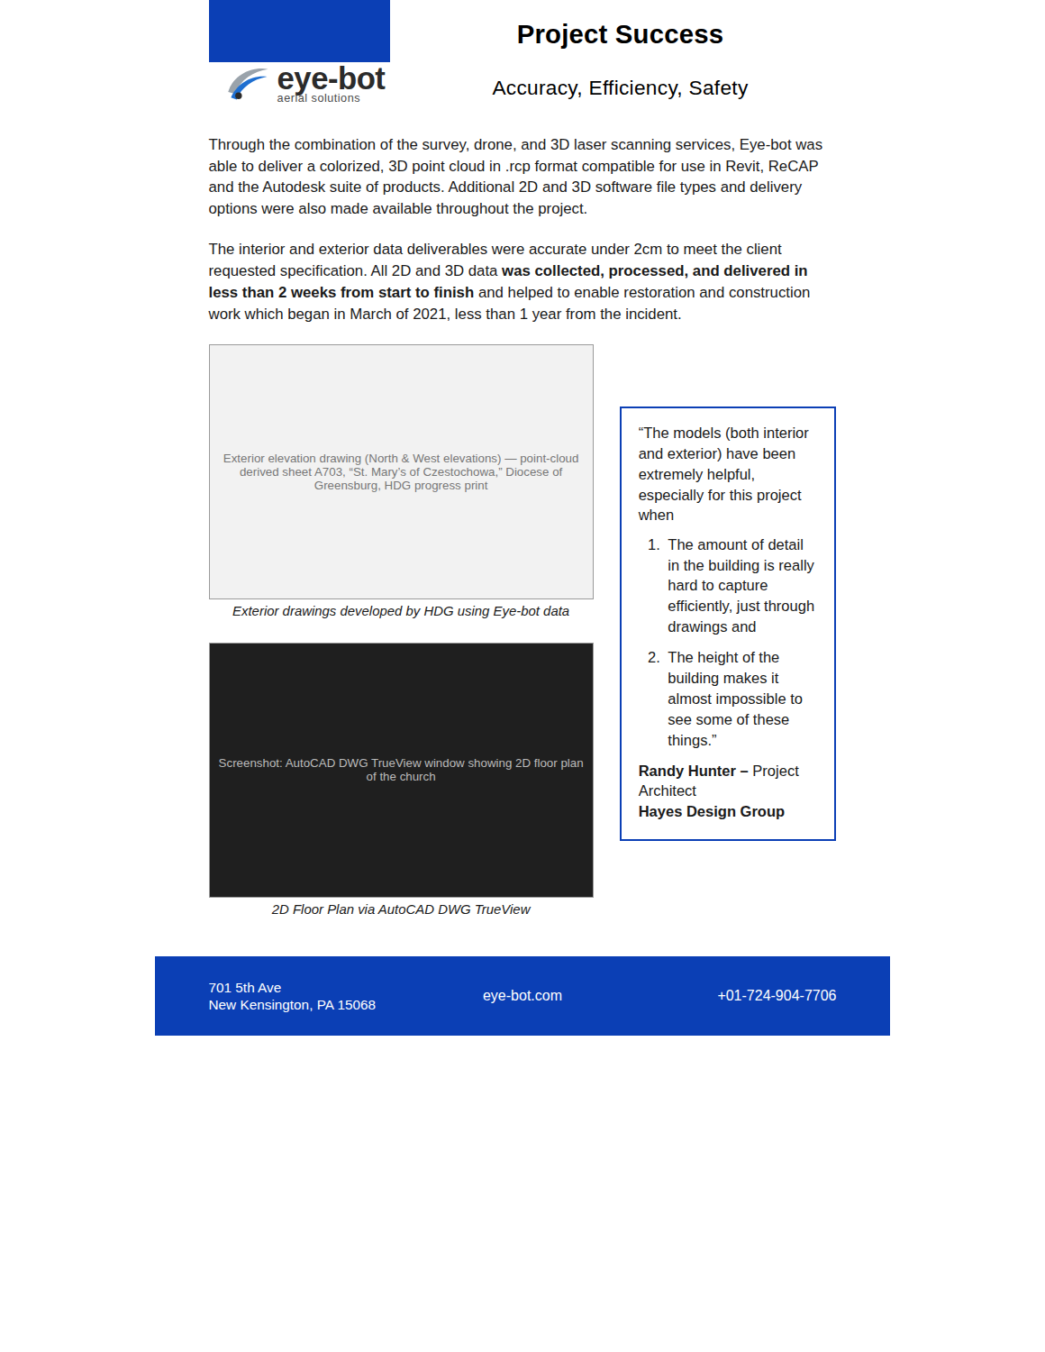eye-bot
aerial solutions
Project Success
Accuracy, Efficiency, Safety
Through the combination of the survey, drone, and 3D laser scanning services, Eye-bot was able to deliver a colorized, 3D point cloud in .rcp format compatible for use in Revit, ReCAP and the Autodesk suite of products. Additional 2D and 3D software file types and delivery options were also made available throughout the project.
The interior and exterior data deliverables were accurate under 2cm to meet the client requested specification. All 2D and 3D data was collected, processed, and delivered in less than 2 weeks from start to finish and helped to enable restoration and construction work which began in March of 2021, less than 1 year from the incident.
Exterior elevation drawing (North & West elevations) — point-cloud derived sheet A703, “St. Mary’s of Czestochowa,” Diocese of Greensburg, HDG progress print
Exterior drawings developed by HDG using Eye-bot data
Screenshot: AutoCAD DWG TrueView window showing 2D floor plan of the church
2D Floor Plan via AutoCAD DWG TrueView
“The models (both interior and exterior) have been extremely helpful, especially for this project when
The amount of detail in the building is really hard to capture efficiently, just through drawings and
The height of the building makes it almost impossible to see some of these things.”
Randy Hunter – Project Architect
Hayes Design Group
701 5th Ave
New Kensington, PA 15068
eye-bot.com
+01-724-904-7706